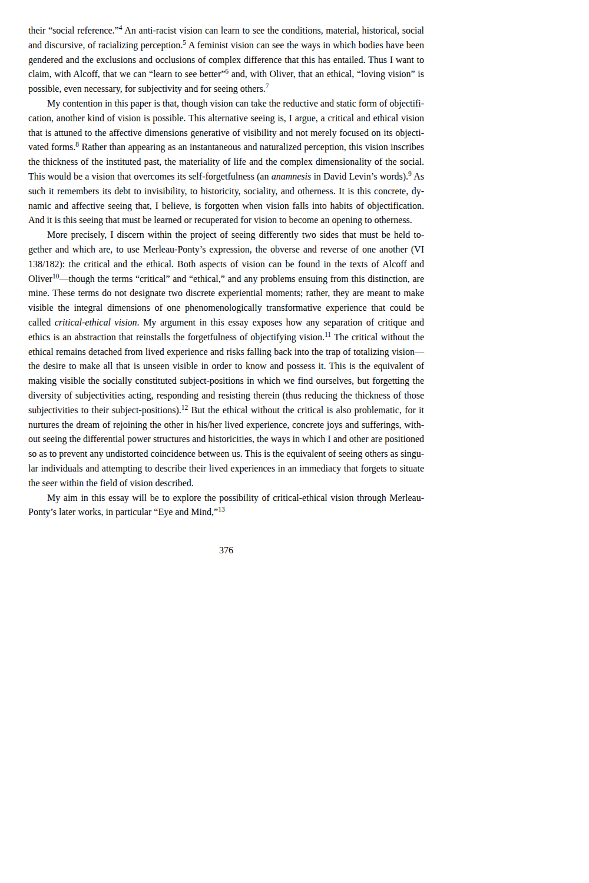their “social reference.”4 An anti-racist vision can learn to see the conditions, material, historical, social and discursive, of racializing perception.5 A feminist vision can see the ways in which bodies have been gendered and the exclusions and occlusions of complex difference that this has entailed. Thus I want to claim, with Alcoff, that we can “learn to see better”6 and, with Oliver, that an ethical, “loving vision” is possible, even necessary, for subjectivity and for seeing others.7
My contention in this paper is that, though vision can take the reductive and static form of objectification, another kind of vision is possible. This alternative seeing is, I argue, a critical and ethical vision that is attuned to the affective dimensions generative of visibility and not merely focused on its objectivated forms.8 Rather than appearing as an instantaneous and naturalized perception, this vision inscribes the thickness of the instituted past, the materiality of life and the complex dimensionality of the social. This would be a vision that overcomes its self-forgetfulness (an anamnesis in David Levin’s words).9 As such it remembers its debt to invisibility, to historicity, sociality, and otherness. It is this concrete, dynamic and affective seeing that, I believe, is forgotten when vision falls into habits of objectification. And it is this seeing that must be learned or recuperated for vision to become an opening to otherness.
More precisely, I discern within the project of seeing differently two sides that must be held together and which are, to use Merleau-Ponty’s expression, the obverse and reverse of one another (VI 138/182): the critical and the ethical. Both aspects of vision can be found in the texts of Alcoff and Oliver10—though the terms “critical” and “ethical,” and any problems ensuing from this distinction, are mine. These terms do not designate two discrete experiential moments; rather, they are meant to make visible the integral dimensions of one phenomenologically transformative experience that could be called critical-ethical vision. My argument in this essay exposes how any separation of critique and ethics is an abstraction that reinstalls the forgetfulness of objectifying vision.11 The critical without the ethical remains detached from lived experience and risks falling back into the trap of totalizing vision—the desire to make all that is unseen visible in order to know and possess it. This is the equivalent of making visible the socially constituted subject-positions in which we find ourselves, but forgetting the diversity of subjectivities acting, responding and resisting therein (thus reducing the thickness of those subjectivities to their subject-positions).12 But the ethical without the critical is also problematic, for it nurtures the dream of rejoining the other in his/her lived experience, concrete joys and sufferings, without seeing the differential power structures and historicities, the ways in which I and other are positioned so as to prevent any undistorted coincidence between us. This is the equivalent of seeing others as singular individuals and attempting to describe their lived experiences in an immediacy that forgets to situate the seer within the field of vision described.
My aim in this essay will be to explore the possibility of critical-ethical vision through Merleau-Ponty’s later works, in particular “Eye and Mind,”13
376